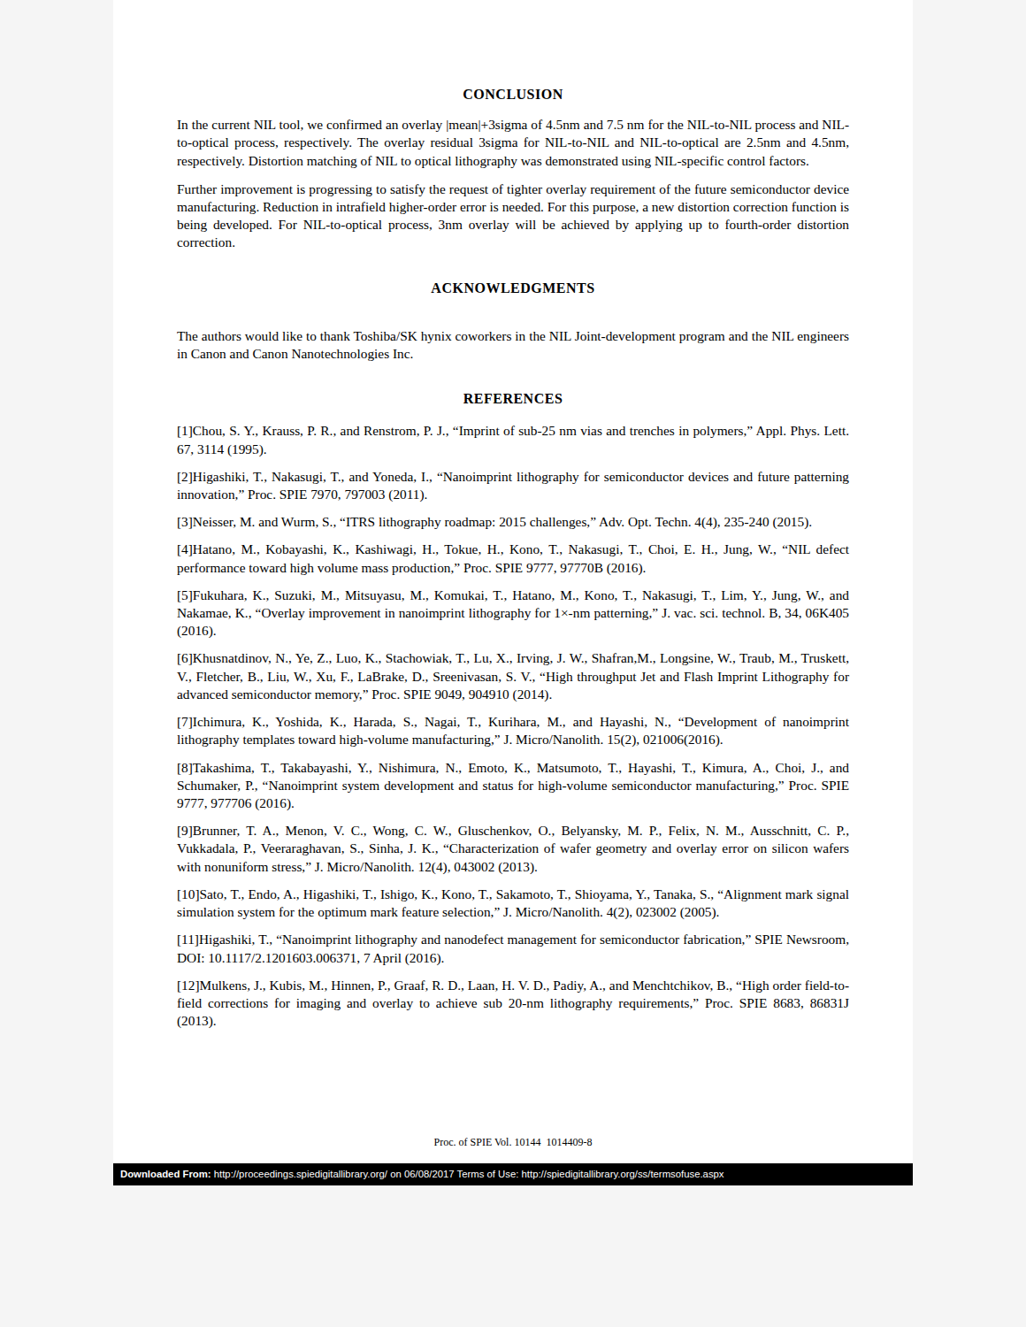Conclusion
In the current NIL tool, we confirmed an overlay |mean|+3sigma of 4.5nm and 7.5 nm for the NIL-to-NIL process and NIL-to-optical process, respectively. The overlay residual 3sigma for NIL-to-NIL and NIL-to-optical are 2.5nm and 4.5nm, respectively. Distortion matching of NIL to optical lithography was demonstrated using NIL-specific control factors.
Further improvement is progressing to satisfy the request of tighter overlay requirement of the future semiconductor device manufacturing. Reduction in intrafield higher-order error is needed. For this purpose, a new distortion correction function is being developed. For NIL-to-optical process, 3nm overlay will be achieved by applying up to fourth-order distortion correction.
Acknowledgments
The authors would like to thank Toshiba/SK hynix coworkers in the NIL Joint-development program and the NIL engineers in Canon and Canon Nanotechnologies Inc.
References
[1]Chou, S. Y., Krauss, P. R., and Renstrom, P. J., “Imprint of sub‐25 nm vias and trenches in polymers,” Appl. Phys. Lett. 67, 3114 (1995).
[2]Higashiki, T., Nakasugi, T., and Yoneda, I., “Nanoimprint lithography for semiconductor devices and future patterning innovation,” Proc. SPIE 7970, 797003 (2011).
[3]Neisser, M. and Wurm, S., “ITRS lithography roadmap: 2015 challenges,” Adv. Opt. Techn. 4(4), 235-240 (2015).
[4]Hatano, M., Kobayashi, K., Kashiwagi, H., Tokue, H., Kono, T., Nakasugi, T., Choi, E. H., Jung, W., “NIL defect performance toward high volume mass production,” Proc. SPIE 9777, 97770B (2016).
[5]Fukuhara, K., Suzuki, M., Mitsuyasu, M., Komukai, T., Hatano, M., Kono, T., Nakasugi, T., Lim, Y., Jung, W., and Nakamae, K., “Overlay improvement in nanoimprint lithography for 1×-nm patterning,” J. vac. sci. technol. B, 34, 06K405 (2016).
[6]Khusnatdinov, N., Ye, Z., Luo, K., Stachowiak, T., Lu, X., Irving, J. W., Shafran,M., Longsine, W., Traub, M., Truskett, V., Fletcher, B., Liu, W., Xu, F., LaBrake, D., Sreenivasan, S. V., “High throughput Jet and Flash Imprint Lithography for advanced semiconductor memory,” Proc. SPIE 9049, 904910 (2014).
[7]Ichimura, K., Yoshida, K., Harada, S., Nagai, T., Kurihara, M., and Hayashi, N., “Development of nanoimprint lithography templates toward high-volume manufacturing,” J. Micro/Nanolith. 15(2), 021006(2016).
[8]Takashima, T., Takabayashi, Y., Nishimura, N., Emoto, K., Matsumoto, T., Hayashi, T., Kimura, A., Choi, J., and Schumaker, P., “Nanoimprint system development and status for high-volume semiconductor manufacturing,” Proc. SPIE 9777, 977706 (2016).
[9]Brunner, T. A., Menon, V. C., Wong, C. W., Gluschenkov, O., Belyansky, M. P., Felix, N. M., Ausschnitt, C. P., Vukkadala, P., Veeraraghavan, S., Sinha, J. K., “Characterization of wafer geometry and overlay error on silicon wafers with nonuniform stress,” J. Micro/Nanolith. 12(4), 043002 (2013).
[10]Sato, T., Endo, A., Higashiki, T., Ishigo, K., Kono, T., Sakamoto, T., Shioyama, Y., Tanaka, S., “Alignment mark signal simulation system for the optimum mark feature selection,” J. Micro/Nanolith. 4(2), 023002 (2005).
[11]Higashiki, T., “Nanoimprint lithography and nanodefect management for semiconductor fabrication,” SPIE Newsroom, DOI: 10.1117/2.1201603.006371, 7 April (2016).
[12]Mulkens, J., Kubis, M., Hinnen, P., Graaf, R. D., Laan, H. V. D., Padiy, A., and Menchtchikov, B., “High order field-to-field corrections for imaging and overlay to achieve sub 20-nm lithography requirements,” Proc. SPIE 8683, 86831J (2013).
Proc. of SPIE Vol. 10144 1014409-8
Downloaded From: http://proceedings.spiedigitallibrary.org/ on 06/08/2017 Terms of Use: http://spiedigitallibrary.org/ss/termsofuse.aspx